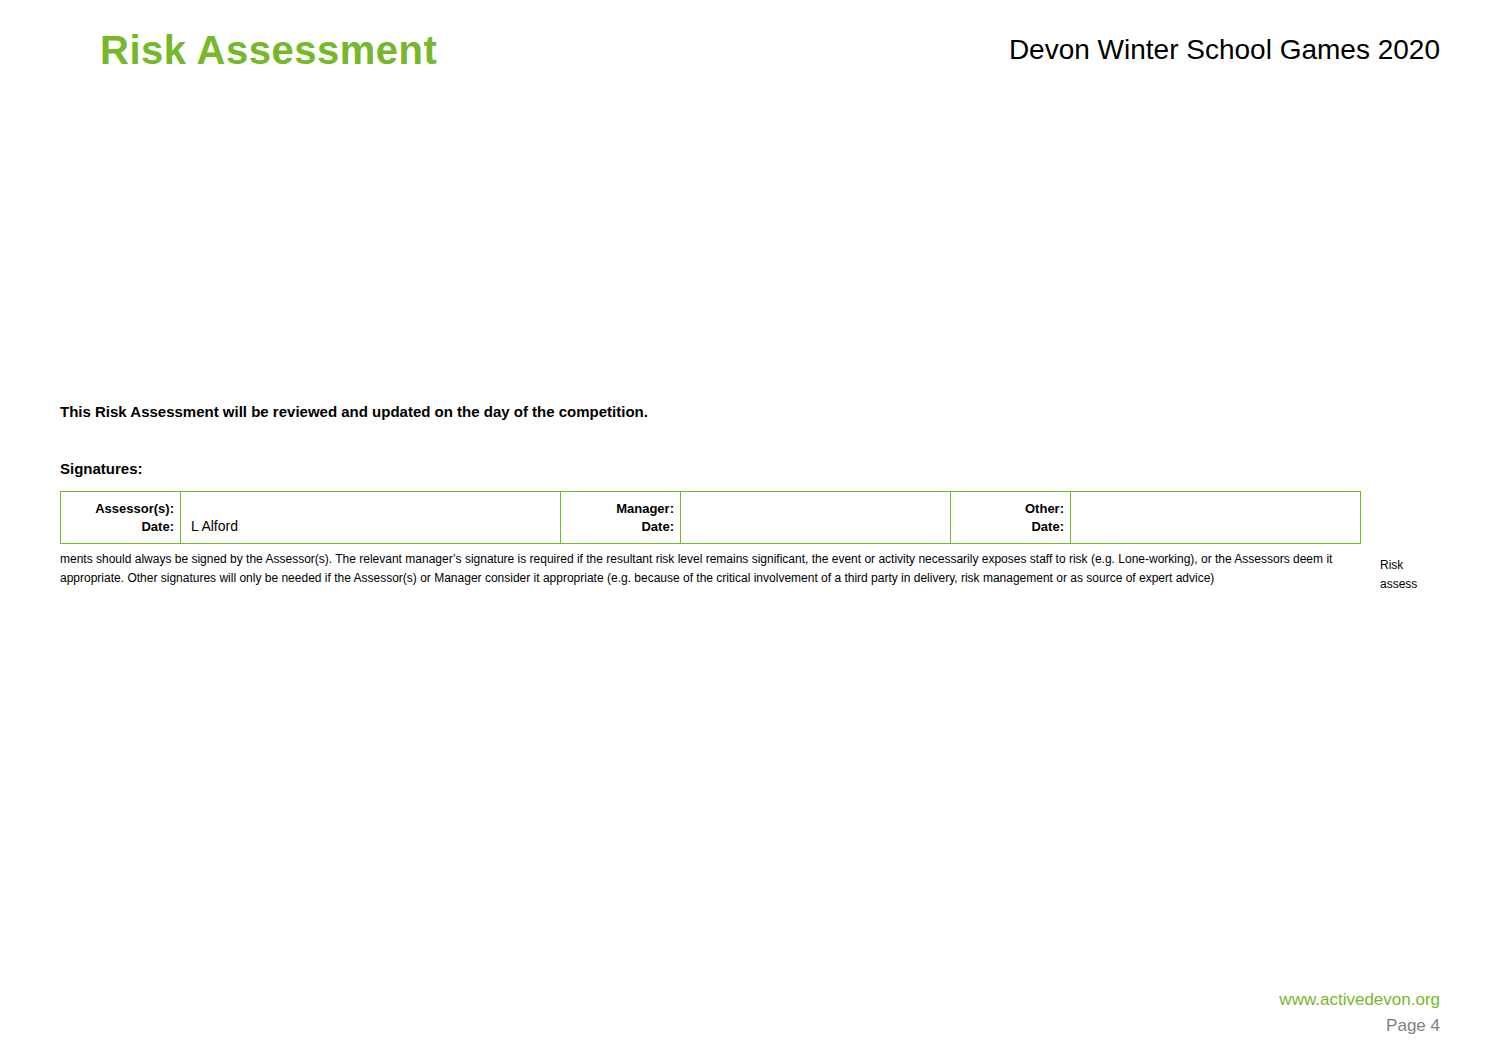Risk Assessment
Devon Winter School Games 2020
This Risk Assessment will be reviewed and updated on the day of the competition.
Signatures:
| Assessor(s): Date: | L Alford | Manager: Date: | | Other: Date: | |
Risk
assess
ments should always be signed by the Assessor(s). The relevant manager’s signature is required if the resultant risk level remains significant, the event or activity necessarily exposes staff to risk (e.g. Lone-working), or the Assessors deem it appropriate. Other signatures will only be needed if the Assessor(s) or Manager consider it appropriate (e.g. because of the critical involvement of a third party in delivery, risk management or as source of expert advice)
www.activedevon.org
Page 4